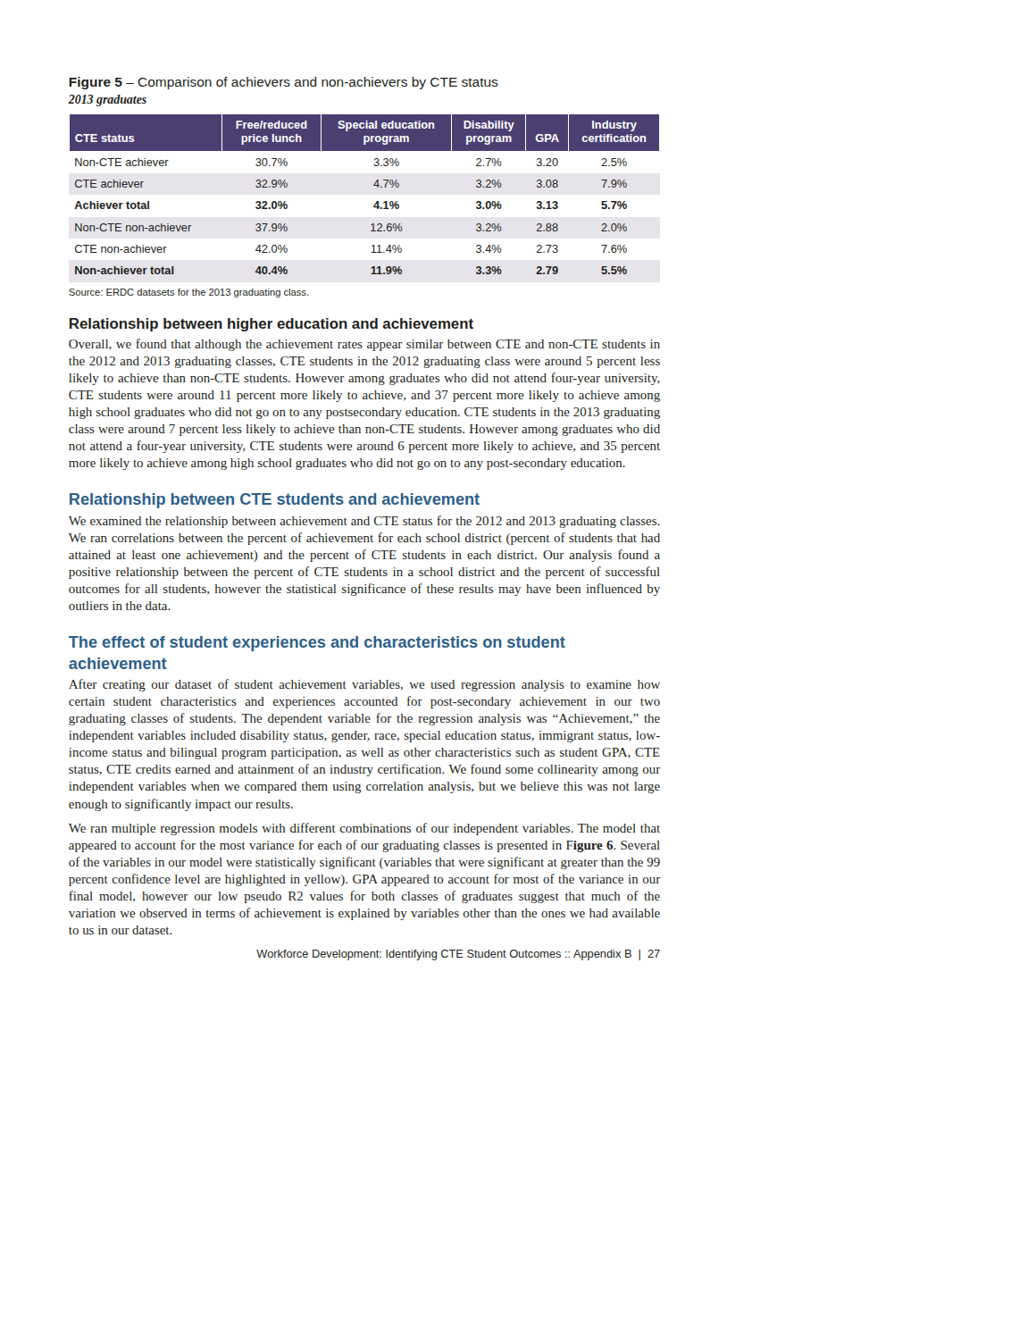Figure 5 – Comparison of achievers and non-achievers by CTE status
2013 graduates
| CTE status | Free/reduced price lunch | Special education program | Disability program | GPA | Industry certification |
| --- | --- | --- | --- | --- | --- |
| Non-CTE achiever | 30.7% | 3.3% | 2.7% | 3.20 | 2.5% |
| CTE achiever | 32.9% | 4.7% | 3.2% | 3.08 | 7.9% |
| Achiever total | 32.0% | 4.1% | 3.0% | 3.13 | 5.7% |
| Non-CTE non-achiever | 37.9% | 12.6% | 3.2% | 2.88 | 2.0% |
| CTE non-achiever | 42.0% | 11.4% | 3.4% | 2.73 | 7.6% |
| Non-achiever total | 40.4% | 11.9% | 3.3% | 2.79 | 5.5% |
Source: ERDC datasets for the 2013 graduating class.
Relationship between higher education and achievement
Overall, we found that although the achievement rates appear similar between CTE and non-CTE students in the 2012 and 2013 graduating classes, CTE students in the 2012 graduating class were around 5 percent less likely to achieve than non-CTE students. However among graduates who did not attend four-year university, CTE students were around 11 percent more likely to achieve, and 37 percent more likely to achieve among high school graduates who did not go on to any postsecondary education. CTE students in the 2013 graduating class were around 7 percent less likely to achieve than non-CTE students. However among graduates who did not attend a four-year university, CTE students were around 6 percent more likely to achieve, and 35 percent more likely to achieve among high school graduates who did not go on to any post-secondary education.
Relationship between CTE students and achievement
We examined the relationship between achievement and CTE status for the 2012 and 2013 graduating classes. We ran correlations between the percent of achievement for each school district (percent of students that had attained at least one achievement) and the percent of CTE students in each district. Our analysis found a positive relationship between the percent of CTE students in a school district and the percent of successful outcomes for all students, however the statistical significance of these results may have been influenced by outliers in the data.
The effect of student experiences and characteristics on student achievement
After creating our dataset of student achievement variables, we used regression analysis to examine how certain student characteristics and experiences accounted for post-secondary achievement in our two graduating classes of students. The dependent variable for the regression analysis was “Achievement,” the independent variables included disability status, gender, race, special education status, immigrant status, low-income status and bilingual program participation, as well as other characteristics such as student GPA, CTE status, CTE credits earned and attainment of an industry certification. We found some collinearity among our independent variables when we compared them using correlation analysis, but we believe this was not large enough to significantly impact our results.
We ran multiple regression models with different combinations of our independent variables. The model that appeared to account for the most variance for each of our graduating classes is presented in Figure 6. Several of the variables in our model were statistically significant (variables that were significant at greater than the 99 percent confidence level are highlighted in yellow). GPA appeared to account for most of the variance in our final model, however our low pseudo R2 values for both classes of graduates suggest that much of the variation we observed in terms of achievement is explained by variables other than the ones we had available to us in our dataset.
Workforce Development: Identifying CTE Student Outcomes :: Appendix B | 27